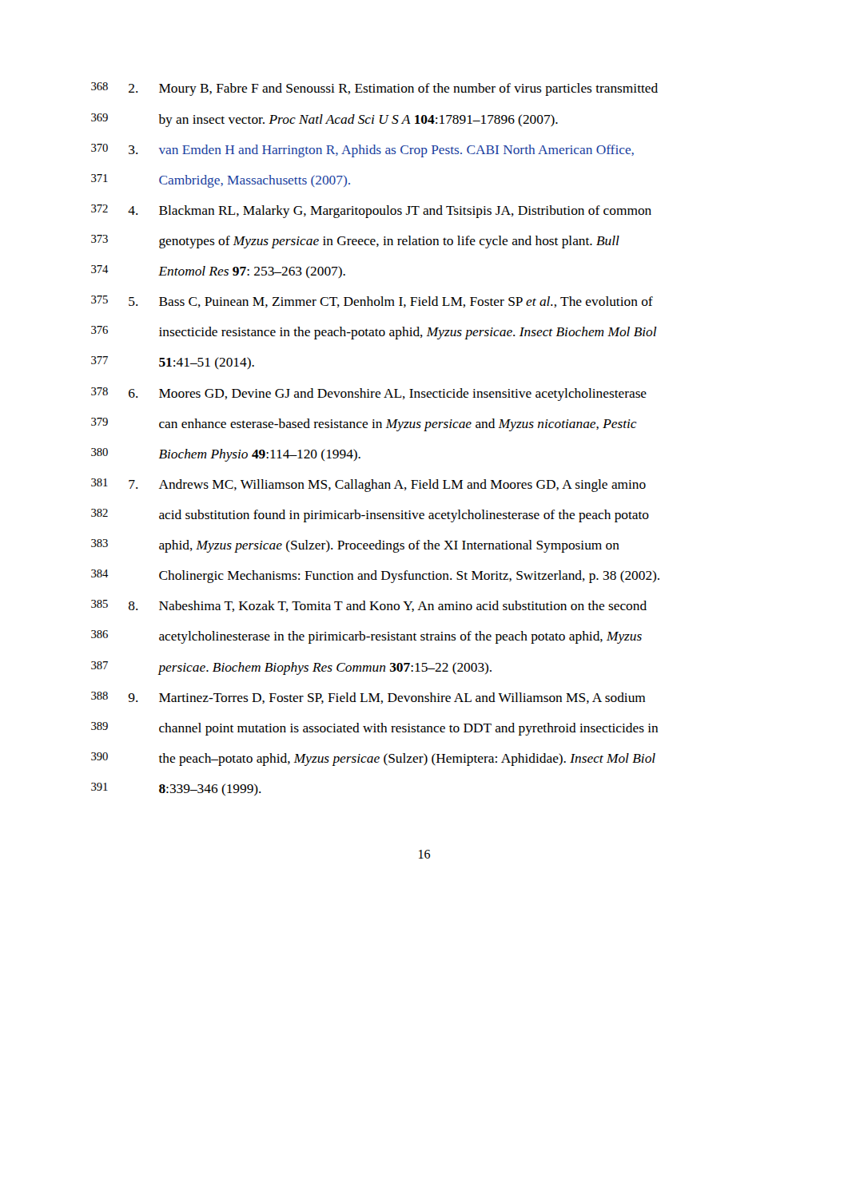368 2. Moury B, Fabre F and Senoussi R, Estimation of the number of virus particles transmitted
369 by an insect vector. Proc Natl Acad Sci U S A 104:17891–17896 (2007).
370 3. van Emden H and Harrington R, Aphids as Crop Pests. CABI North American Office,
371 Cambridge, Massachusetts (2007).
372 4. Blackman RL, Malarky G, Margaritopoulos JT and Tsitsipis JA, Distribution of common
373 genotypes of Myzus persicae in Greece, in relation to life cycle and host plant. Bull
374 Entomol Res 97: 253–263 (2007).
375 5. Bass C, Puinean M, Zimmer CT, Denholm I, Field LM, Foster SP et al., The evolution of
376 insecticide resistance in the peach-potato aphid, Myzus persicae. Insect Biochem Mol Biol
377 51:41–51 (2014).
378 6. Moores GD, Devine GJ and Devonshire AL, Insecticide insensitive acetylcholinesterase
379 can enhance esterase-based resistance in Myzus persicae and Myzus nicotianae, Pestic
380 Biochem Physio 49:114–120 (1994).
381 7. Andrews MC, Williamson MS, Callaghan A, Field LM and Moores GD, A single amino
382 acid substitution found in pirimicarb-insensitive acetylcholinesterase of the peach potato
383 aphid, Myzus persicae (Sulzer). Proceedings of the XI International Symposium on
384 Cholinergic Mechanisms: Function and Dysfunction. St Moritz, Switzerland, p. 38 (2002).
385 8. Nabeshima T, Kozak T, Tomita T and Kono Y, An amino acid substitution on the second
386 acetylcholinesterase in the pirimicarb-resistant strains of the peach potato aphid, Myzus
387 persicae. Biochem Biophys Res Commun 307:15–22 (2003).
388 9. Martinez-Torres D, Foster SP, Field LM, Devonshire AL and Williamson MS, A sodium
389 channel point mutation is associated with resistance to DDT and pyrethroid insecticides in
390 the peach–potato aphid, Myzus persicae (Sulzer) (Hemiptera: Aphididae). Insect Mol Biol
391 8:339–346 (1999).
16